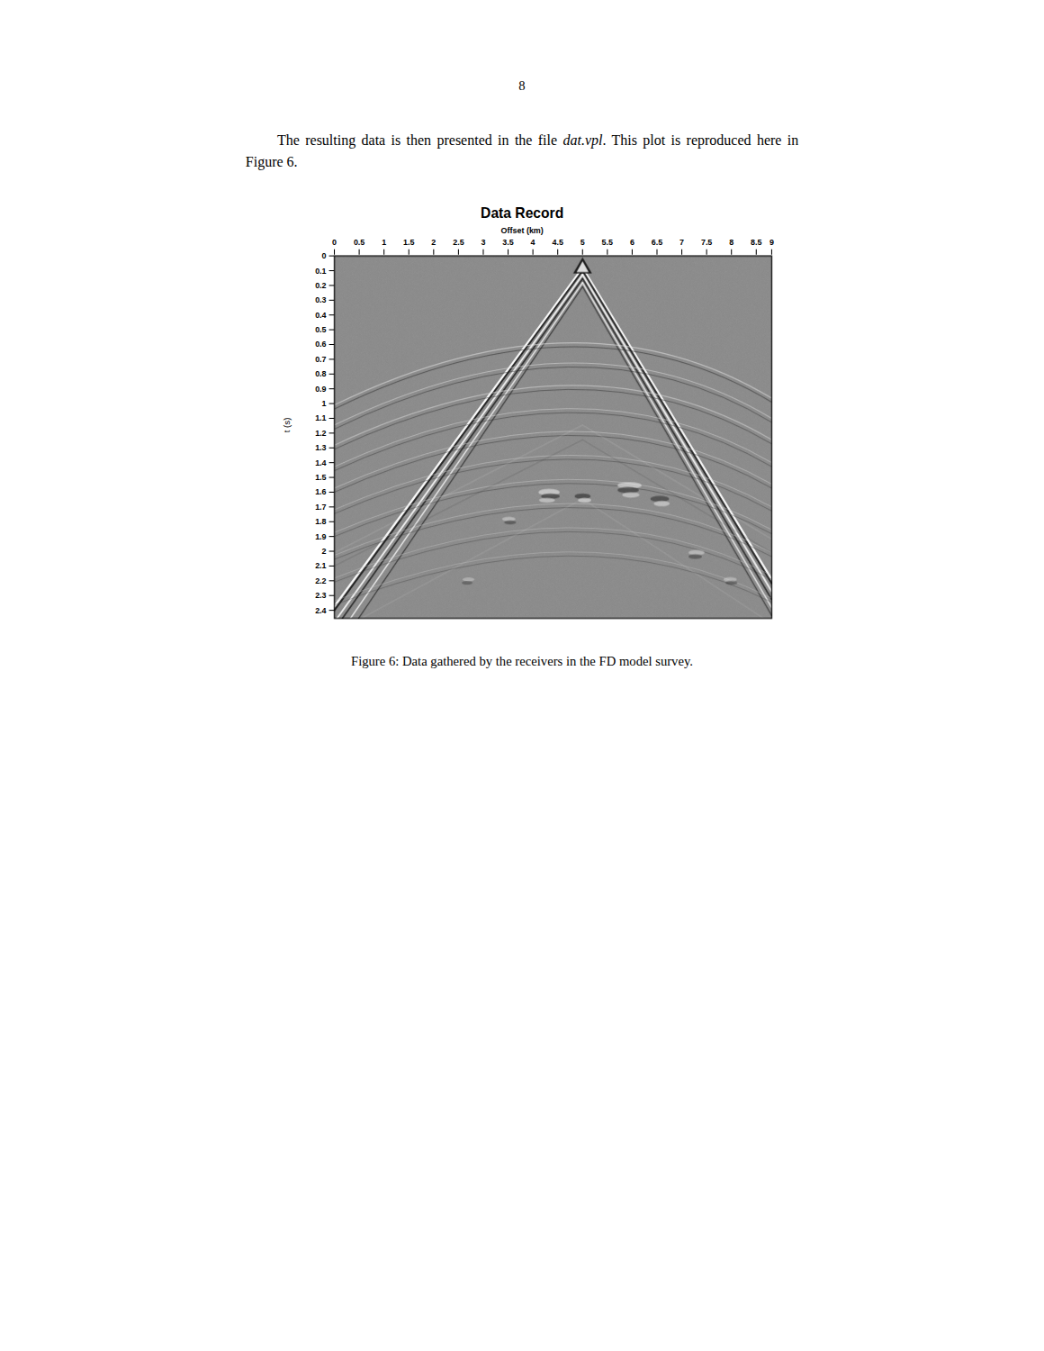8
The resulting data is then presented in the file dat.vpl. This plot is reproduced here in Figure 6.
Data Record Grayscale seismic shot record. Horizontal axis labeled Offset (km) from 0 to 9. Vertical axis labeled t (s) from 0 to about 2.45 seconds. Events form a downward-opening V with apex near 5 km offset at 0.1 s. Data Record Offset (km) 0 0.5 1 1.5 2 2.5 3 3.5 4 4.5 5 5.5 6 6.5 7 7.5 8 8.5 9 t (s) 0 0.1 0.2 0.3 0.4 0.5 0.6 0.7 0.8 0.9 1 1.1 1.2 1.3 1.4 1.5 1.6 1.7 1.8 1.9 2 2.1 2.2 2.3 2.4
Figure 6: Data gathered by the receivers in the FD model survey.